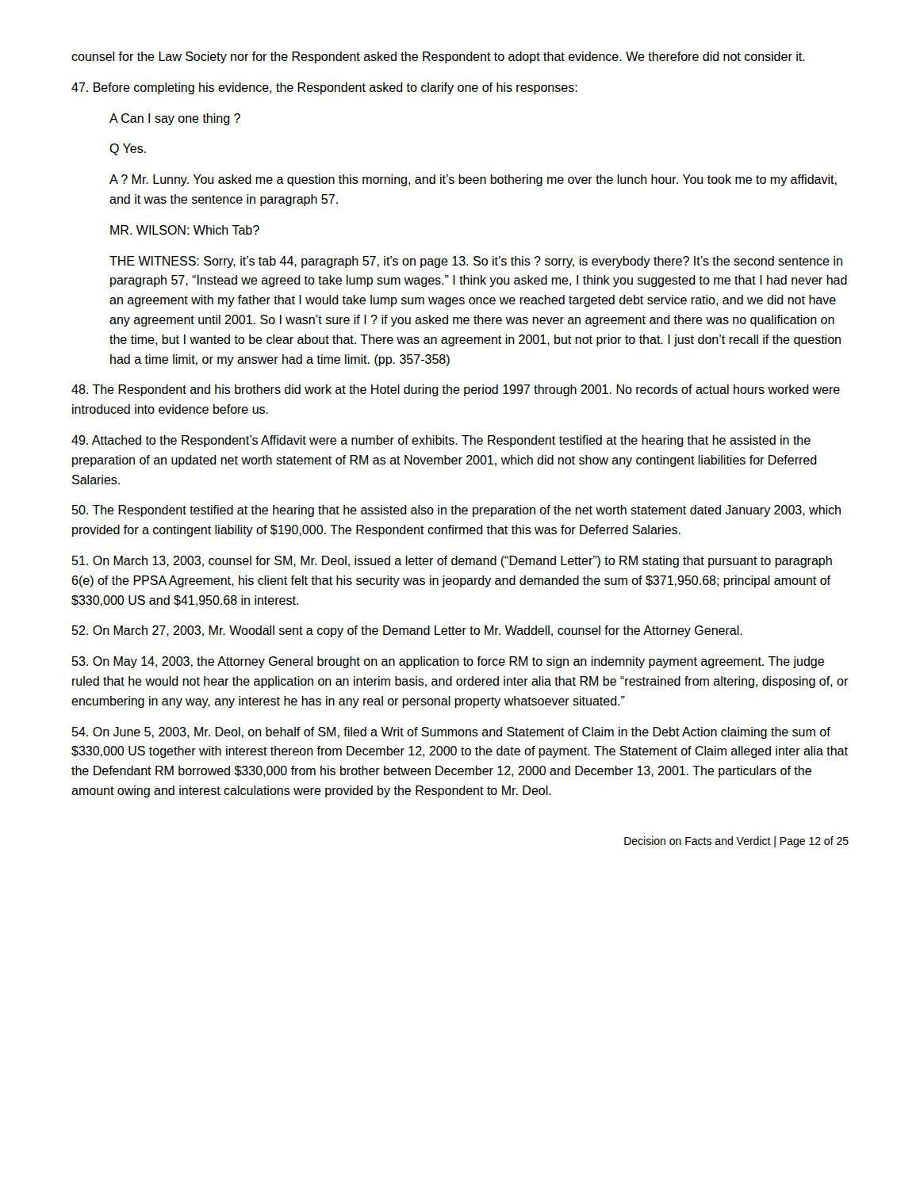counsel for the Law Society nor for the Respondent asked the Respondent to adopt that evidence. We therefore did not consider it.
47. Before completing his evidence, the Respondent asked to clarify one of his responses:
A Can I say one thing ?
Q Yes.
A ? Mr. Lunny. You asked me a question this morning, and it’s been bothering me over the lunch hour. You took me to my affidavit, and it was the sentence in paragraph 57.
MR. WILSON: Which Tab?
THE WITNESS: Sorry, it’s tab 44, paragraph 57, it’s on page 13. So it’s this ? sorry, is everybody there? It’s the second sentence in paragraph 57, “Instead we agreed to take lump sum wages.” I think you asked me, I think you suggested to me that I had never had an agreement with my father that I would take lump sum wages once we reached targeted debt service ratio, and we did not have any agreement until 2001. So I wasn’t sure if I ? if you asked me there was never an agreement and there was no qualification on the time, but I wanted to be clear about that. There was an agreement in 2001, but not prior to that. I just don’t recall if the question had a time limit, or my answer had a time limit. (pp. 357-358)
48. The Respondent and his brothers did work at the Hotel during the period 1997 through 2001. No records of actual hours worked were introduced into evidence before us.
49. Attached to the Respondent’s Affidavit were a number of exhibits. The Respondent testified at the hearing that he assisted in the preparation of an updated net worth statement of RM as at November 2001, which did not show any contingent liabilities for Deferred Salaries.
50. The Respondent testified at the hearing that he assisted also in the preparation of the net worth statement dated January 2003, which provided for a contingent liability of $190,000. The Respondent confirmed that this was for Deferred Salaries.
51. On March 13, 2003, counsel for SM, Mr. Deol, issued a letter of demand (“Demand Letter”) to RM stating that pursuant to paragraph 6(e) of the PPSA Agreement, his client felt that his security was in jeopardy and demanded the sum of $371,950.68; principal amount of $330,000 US and $41,950.68 in interest.
52. On March 27, 2003, Mr. Woodall sent a copy of the Demand Letter to Mr. Waddell, counsel for the Attorney General.
53. On May 14, 2003, the Attorney General brought on an application to force RM to sign an indemnity payment agreement. The judge ruled that he would not hear the application on an interim basis, and ordered inter alia that RM be “restrained from altering, disposing of, or encumbering in any way, any interest he has in any real or personal property whatsoever situated.”
54. On June 5, 2003, Mr. Deol, on behalf of SM, filed a Writ of Summons and Statement of Claim in the Debt Action claiming the sum of $330,000 US together with interest thereon from December 12, 2000 to the date of payment. The Statement of Claim alleged inter alia that the Defendant RM borrowed $330,000 from his brother between December 12, 2000 and December 13, 2001. The particulars of the amount owing and interest calculations were provided by the Respondent to Mr. Deol.
Decision on Facts and Verdict | Page 12 of 25